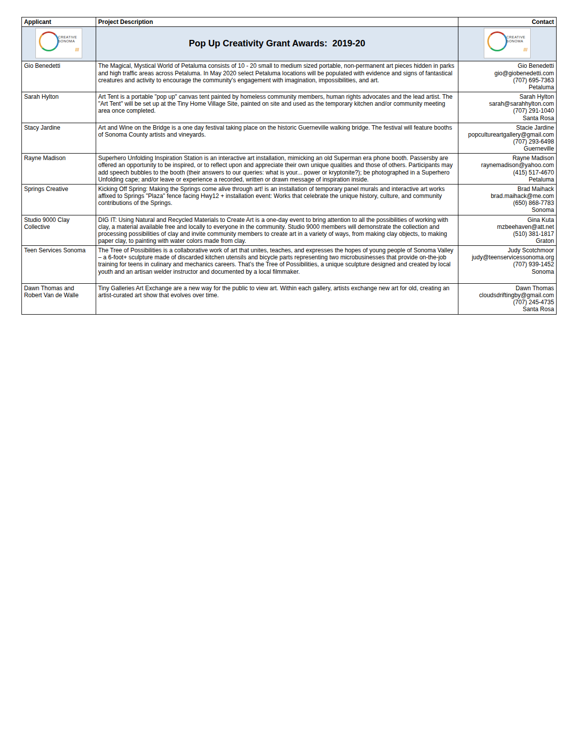| CREATIVE SONOMA /// | Pop Up Creativity Grant Awards: 2019-20 | CREATIVE SONOMA /// |
| Applicant | Project Description | Contact |
| Gio Benedetti | The Magical, Mystical World of Petaluma consists of 10 - 20 small to medium sized portable, non-permanent art pieces hidden in parks and high traffic areas across Petaluma. In May 2020 select Petaluma locations will be populated with evidence and signs of fantastical creatures and activity to encourage the community's engagement with imagination, impossibilities, and art. | Gio Benedetti gio@giobenedetti.com (707) 695-7363 Petaluma |
| Sarah Hylton | Art Tent is a portable "pop up" canvas tent painted by homeless community members, human rights advocates and the lead artist. The "Art Tent" will be set up at the Tiny Home Village Site, painted on site and used as the temporary kitchen and/or community meeting area once completed. | Sarah Hylton sarah@sarahhylton.com (707) 291-1040 Santa Rosa |
| Stacy Jardine | Art and Wine on the Bridge is a one day festival taking place on the historic Guerneville walking bridge. The festival will feature booths of Sonoma County artists and vineyards. | Stacie Jardine popcultureartgallery@gmail.com (707) 293-6498 Guerneville |
| Rayne Madison | Superhero Unfolding Inspiration Station is an interactive art installation, mimicking an old Superman era phone booth. Passersby are offered an opportunity to be inspired, or to reflect upon and appreciate their own unique qualities and those of others. Participants may add speech bubbles to the booth (their answers to our queries: what is your... power or kryptonite?); be photographed in a Superhero Unfolding cape; and/or leave or experience a recorded, written or drawn message of inspiration inside. | Rayne Madison raynemadison@yahoo.com (415) 517-4670 Petaluma |
| Springs Creative | Kicking Off Spring: Making the Springs come alive through art! is an installation of temporary panel murals and interactive art works affixed to Springs "Plaza" fence facing Hwy12 + installation event: Works that celebrate the unique history, culture, and community contributions of the Springs. | Brad Maihack brad.maihack@me.com (650) 868-7783 Sonoma |
| Studio 9000 Clay Collective | DIG IT: Using Natural and Recycled Materials to Create Art is a one-day event to bring attention to all the possibilities of working with clay, a material available free and locally to everyone in the community. Studio 9000 members will demonstrate the collection and processing possibilities of clay and invite community members to create art in a variety of ways, from making clay objects, to making paper clay, to painting with water colors made from clay. | Gina Kuta mzbeehaven@att.net (510) 381-1817 Graton |
| Teen Services Sonoma | The Tree of Possibilities is a collaborative work of art that unites, teaches, and expresses the hopes of young people of Sonoma Valley – a 6-foot+ sculpture made of discarded kitchen utensils and bicycle parts representing two microbusinesses that provide on-the-job training for teens in culinary and mechanics careers. That’s the Tree of Possibilities, a unique sculpture designed and created by local youth and an artisan welder instructor and documented by a local filmmaker. | Judy Scotchmoor judy@teenservicessonoma.org (707) 939-1452 Sonoma |
| Dawn Thomas and Robert Van de Walle | Tiny Galleries Art Exchange are a new way for the public to view art. Within each gallery, artists exchange new art for old, creating an artist-curated art show that evolves over time. | Dawn Thomas cloudsdriftingby@gmail.com (707) 245-4735 Santa Rosa |